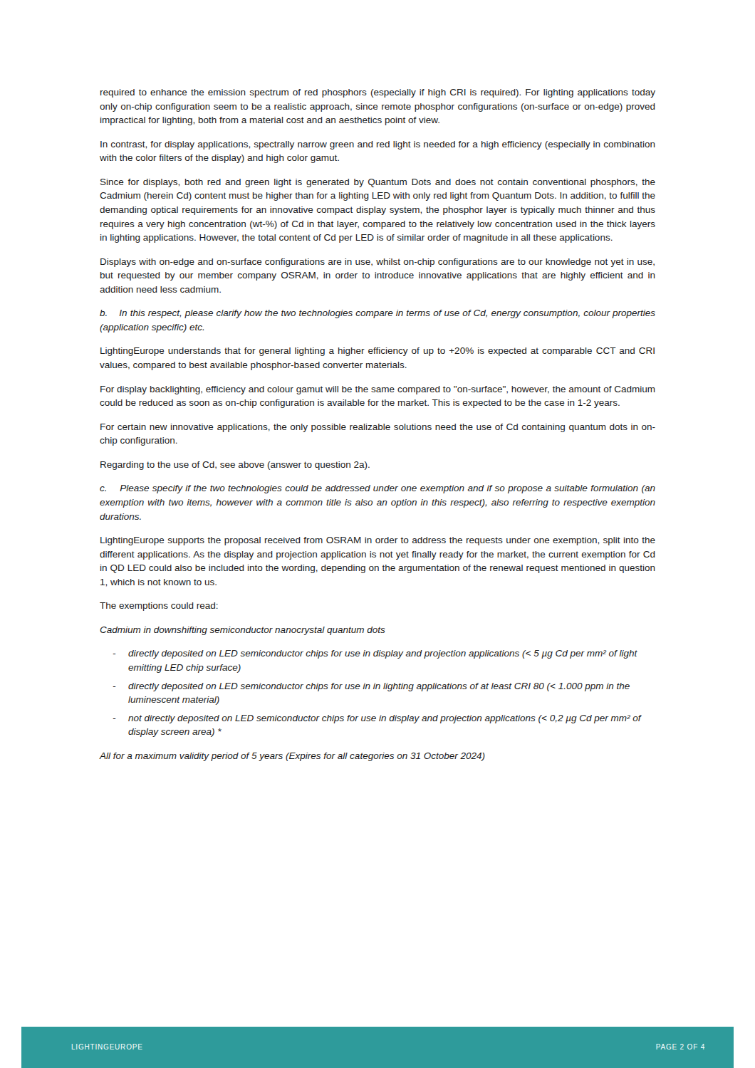required to enhance the emission spectrum of red phosphors (especially if high CRI is required). For lighting applications today only on-chip configuration seem to be a realistic approach, since remote phosphor configurations (on-surface or on-edge) proved impractical for lighting, both from a material cost and an aesthetics point of view.
In contrast, for display applications, spectrally narrow green and red light is needed for a high efficiency (especially in combination with the color filters of the display) and high color gamut.
Since for displays, both red and green light is generated by Quantum Dots and does not contain conventional phosphors, the Cadmium (herein Cd) content must be higher than for a lighting LED with only red light from Quantum Dots. In addition, to fulfill the demanding optical requirements for an innovative compact display system, the phosphor layer is typically much thinner and thus requires a very high concentration (wt-%) of Cd in that layer, compared to the relatively low concentration used in the thick layers in lighting applications. However, the total content of Cd per LED is of similar order of magnitude in all these applications.
Displays with on-edge and on-surface configurations are in use, whilst on-chip configurations are to our knowledge not yet in use, but requested by our member company OSRAM, in order to introduce innovative applications that are highly efficient and in addition need less cadmium.
b. In this respect, please clarify how the two technologies compare in terms of use of Cd, energy consumption, colour properties (application specific) etc.
LightingEurope understands that for general lighting a higher efficiency of up to +20% is expected at comparable CCT and CRI values, compared to best available phosphor-based converter materials.
For display backlighting, efficiency and colour gamut will be the same compared to "on-surface", however, the amount of Cadmium could be reduced as soon as on-chip configuration is available for the market. This is expected to be the case in 1-2 years.
For certain new innovative applications, the only possible realizable solutions need the use of Cd containing quantum dots in on-chip configuration.
Regarding to the use of Cd, see above (answer to question 2a).
c. Please specify if the two technologies could be addressed under one exemption and if so propose a suitable formulation (an exemption with two items, however with a common title is also an option in this respect), also referring to respective exemption durations.
LightingEurope supports the proposal received from OSRAM in order to address the requests under one exemption, split into the different applications. As the display and projection application is not yet finally ready for the market, the current exemption for Cd in QD LED could also be included into the wording, depending on the argumentation of the renewal request mentioned in question 1, which is not known to us.
The exemptions could read:
Cadmium in downshifting semiconductor nanocrystal quantum dots
directly deposited on LED semiconductor chips for use in display and projection applications (< 5 µg Cd per mm² of light emitting LED chip surface)
directly deposited on LED semiconductor chips for use in in lighting applications of at least CRI 80 (< 1.000 ppm in the luminescent material)
not directly deposited on LED semiconductor chips for use in display and projection applications (< 0,2 µg Cd per mm² of display screen area) *
All for a maximum validity period of 5 years (Expires for all categories on 31 October 2024)
LightingEurope
Page 2 of 4